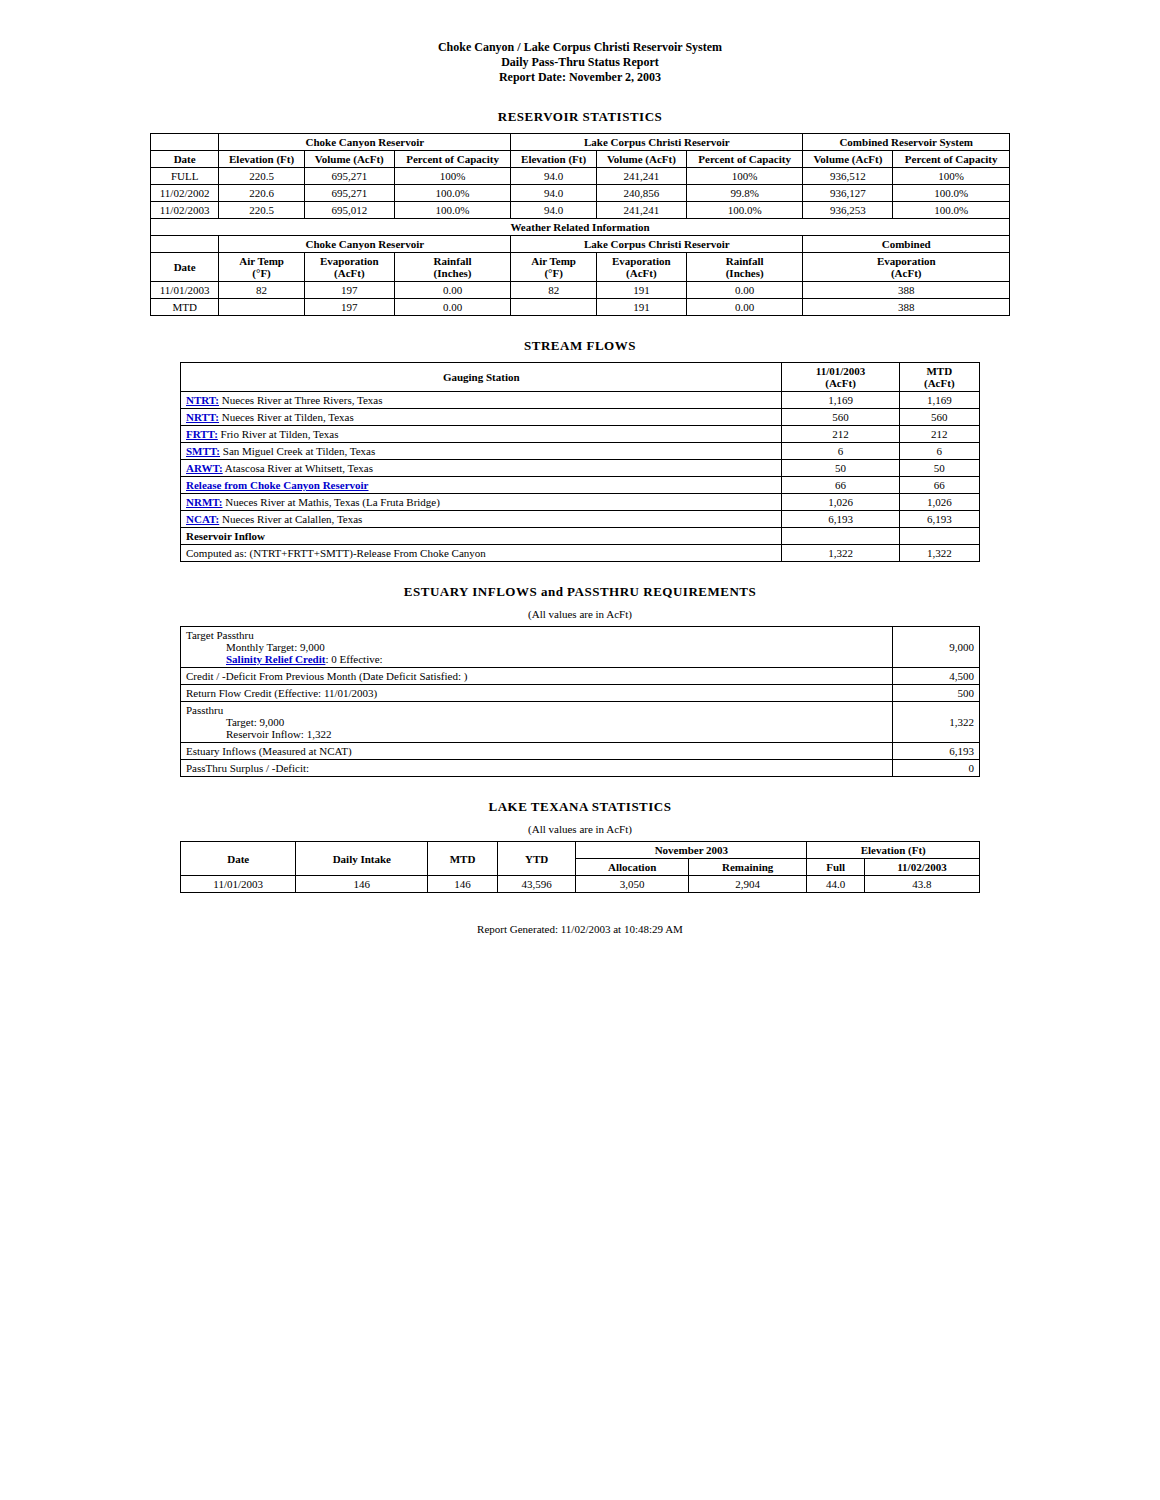Choke Canyon / Lake Corpus Christi Reservoir System
Daily Pass-Thru Status Report
Report Date: November 2, 2003
RESERVOIR STATISTICS
| | Choke Canyon Reservoir | Lake Corpus Christi Reservoir | Combined Reservoir System |
| --- | --- | --- | --- |
| Date | Elevation (Ft) | Volume (AcFt) | Percent of Capacity | Elevation (Ft) | Volume (AcFt) | Percent of Capacity | Volume (AcFt) | Percent of Capacity |
| FULL | 220.5 | 695,271 | 100% | 94.0 | 241,241 | 100% | 936,512 | 100% |
| 11/02/2002 | 220.6 | 695,271 | 100.0% | 94.0 | 240,856 | 99.8% | 936,127 | 100.0% |
| 11/02/2003 | 220.5 | 695,012 | 100.0% | 94.0 | 241,241 | 100.0% | 936,253 | 100.0% |
| Weather Related Information |
| | Choke Canyon Reservoir | Lake Corpus Christi Reservoir | Combined |
| Date | Air Temp (°F) | Evaporation (AcFt) | Rainfall (Inches) | Air Temp (°F) | Evaporation (AcFt) | Rainfall (Inches) | Evaporation (AcFt) |
| 11/01/2003 | 82 | 197 | 0.00 | 82 | 191 | 0.00 | 388 |
| MTD | | 197 | 0.00 | | 191 | 0.00 | 388 |
STREAM FLOWS
| Gauging Station | 11/01/2003 (AcFt) | MTD (AcFt) |
| --- | --- | --- |
| NTRT: Nueces River at Three Rivers, Texas | 1,169 | 1,169 |
| NRTT: Nueces River at Tilden, Texas | 560 | 560 |
| FRTT: Frio River at Tilden, Texas | 212 | 212 |
| SMTT: San Miguel Creek at Tilden, Texas | 6 | 6 |
| ARWT: Atascosa River at Whitsett, Texas | 50 | 50 |
| Release from Choke Canyon Reservoir | 66 | 66 |
| NRMT: Nueces River at Mathis, Texas (La Fruta Bridge) | 1,026 | 1,026 |
| NCAT: Nueces River at Calallen, Texas | 6,193 | 6,193 |
| Reservoir Inflow | | |
| Computed as: (NTRT+FRTT+SMTT)-Release From Choke Canyon | 1,322 | 1,322 |
ESTUARY INFLOWS and PASSTHRU REQUIREMENTS
(All values are in AcFt)
| Target Passthru Monthly Target: 9,000 Salinity Relief Credit : 0 Effective: | 9,000 |
| Credit / -Deficit From Previous Month (Date Deficit Satisfied: ) | 4,500 |
| Return Flow Credit (Effective: 11/01/2003) | 500 |
| Passthru Target: 9,000 Reservoir Inflow: 1,322 | 1,322 |
| Estuary Inflows (Measured at NCAT) | 6,193 |
| PassThru Surplus / -Deficit: | 0 |
LAKE TEXANA STATISTICS
(All values are in AcFt)
| Date | Daily Intake | MTD | YTD | November 2003 | Elevation (Ft) |
| --- | --- | --- | --- | --- | --- |
| Allocation | Remaining | Full | 11/02/2003 |
| 11/01/2003 | 146 | 146 | 43,596 | 3,050 | 2,904 | 44.0 | 43.8 |
Report Generated: 11/02/2003 at 10:48:29 AM